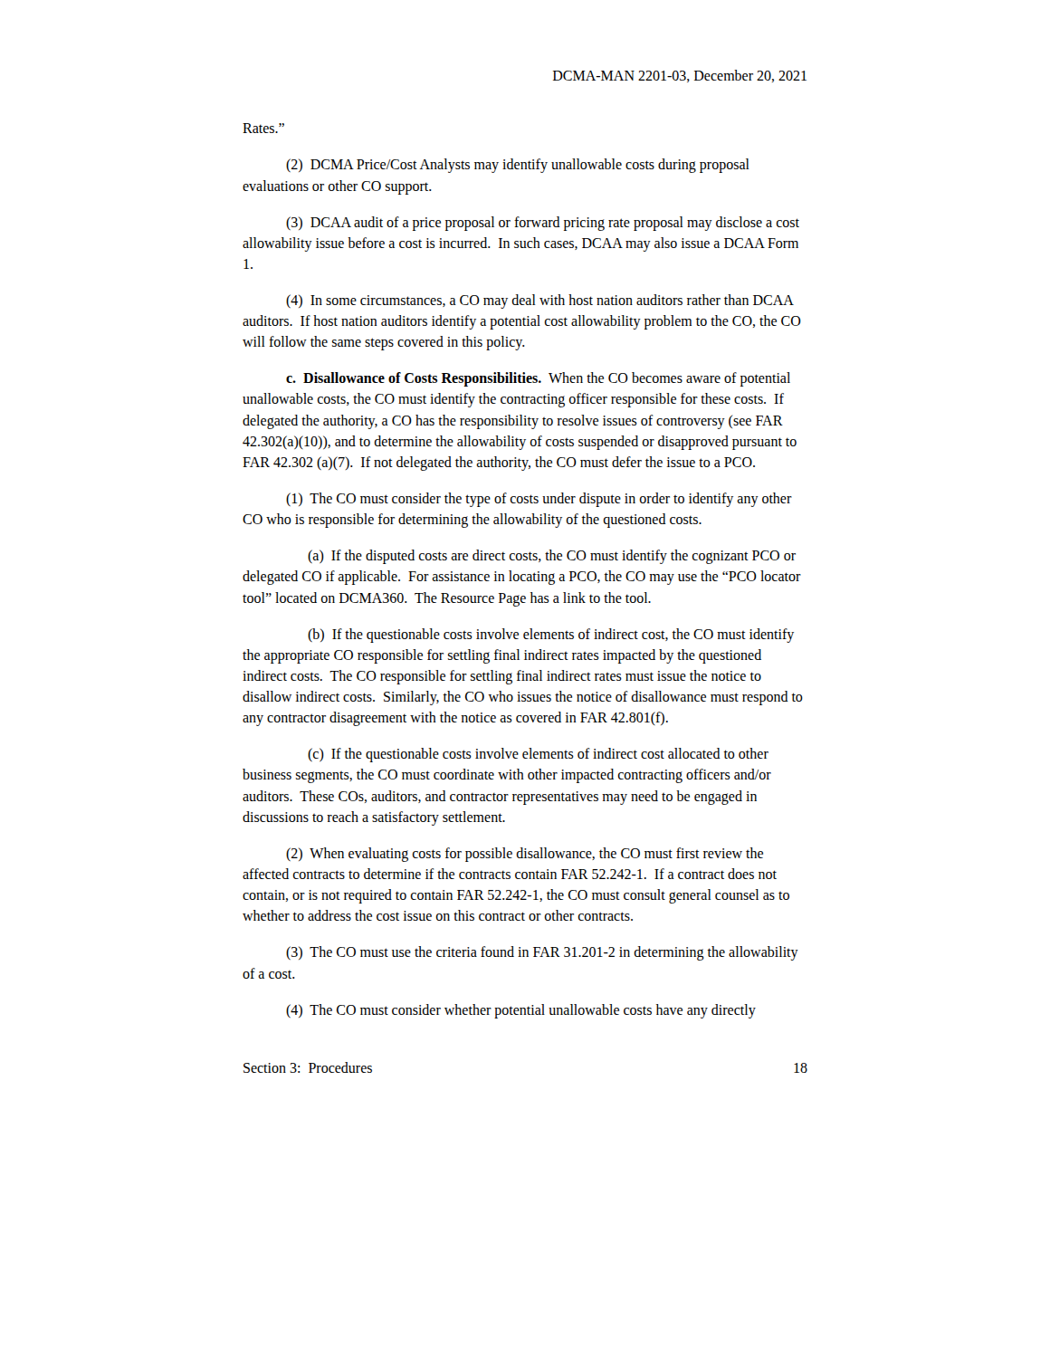DCMA-MAN 2201-03, December 20, 2021
Rates.”
(2) DCMA Price/Cost Analysts may identify unallowable costs during proposal evaluations or other CO support.
(3) DCAA audit of a price proposal or forward pricing rate proposal may disclose a cost allowability issue before a cost is incurred. In such cases, DCAA may also issue a DCAA Form 1.
(4) In some circumstances, a CO may deal with host nation auditors rather than DCAA auditors. If host nation auditors identify a potential cost allowability problem to the CO, the CO will follow the same steps covered in this policy.
c. Disallowance of Costs Responsibilities. When the CO becomes aware of potential unallowable costs, the CO must identify the contracting officer responsible for these costs. If delegated the authority, a CO has the responsibility to resolve issues of controversy (see FAR 42.302(a)(10)), and to determine the allowability of costs suspended or disapproved pursuant to FAR 42.302 (a)(7). If not delegated the authority, the CO must defer the issue to a PCO.
(1) The CO must consider the type of costs under dispute in order to identify any other CO who is responsible for determining the allowability of the questioned costs.
(a) If the disputed costs are direct costs, the CO must identify the cognizant PCO or delegated CO if applicable. For assistance in locating a PCO, the CO may use the “PCO locator tool” located on DCMA360. The Resource Page has a link to the tool.
(b) If the questionable costs involve elements of indirect cost, the CO must identify the appropriate CO responsible for settling final indirect rates impacted by the questioned indirect costs. The CO responsible for settling final indirect rates must issue the notice to disallow indirect costs. Similarly, the CO who issues the notice of disallowance must respond to any contractor disagreement with the notice as covered in FAR 42.801(f).
(c) If the questionable costs involve elements of indirect cost allocated to other business segments, the CO must coordinate with other impacted contracting officers and/or auditors. These COs, auditors, and contractor representatives may need to be engaged in discussions to reach a satisfactory settlement.
(2) When evaluating costs for possible disallowance, the CO must first review the affected contracts to determine if the contracts contain FAR 52.242-1. If a contract does not contain, or is not required to contain FAR 52.242-1, the CO must consult general counsel as to whether to address the cost issue on this contract or other contracts.
(3) The CO must use the criteria found in FAR 31.201-2 in determining the allowability of a cost.
(4) The CO must consider whether potential unallowable costs have any directly
Section 3: Procedures
18